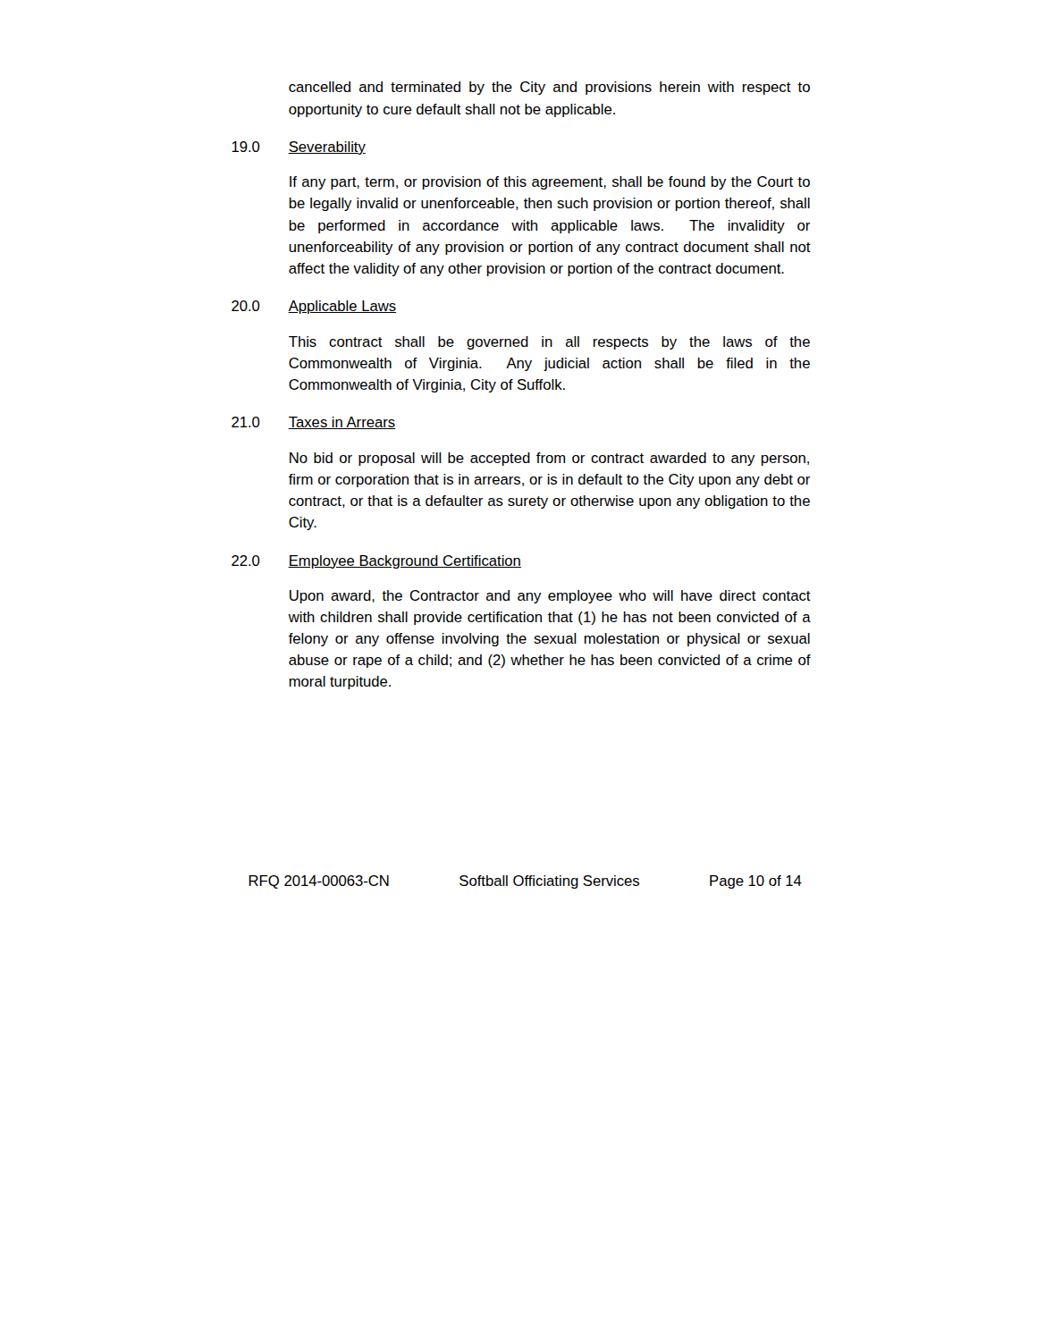cancelled and terminated by the City and provisions herein with respect to opportunity to cure default shall not be applicable.
19.0 Severability
If any part, term, or provision of this agreement, shall be found by the Court to be legally invalid or unenforceable, then such provision or portion thereof, shall be performed in accordance with applicable laws. The invalidity or unenforceability of any provision or portion of any contract document shall not affect the validity of any other provision or portion of the contract document.
20.0 Applicable Laws
This contract shall be governed in all respects by the laws of the Commonwealth of Virginia. Any judicial action shall be filed in the Commonwealth of Virginia, City of Suffolk.
21.0 Taxes in Arrears
No bid or proposal will be accepted from or contract awarded to any person, firm or corporation that is in arrears, or is in default to the City upon any debt or contract, or that is a defaulter as surety or otherwise upon any obligation to the City.
22.0 Employee Background Certification
Upon award, the Contractor and any employee who will have direct contact with children shall provide certification that (1) he has not been convicted of a felony or any offense involving the sexual molestation or physical or sexual abuse or rape of a child; and (2) whether he has been convicted of a crime of moral turpitude.
RFQ 2014-00063-CN
Softball Officiating Services
Page 10 of 14